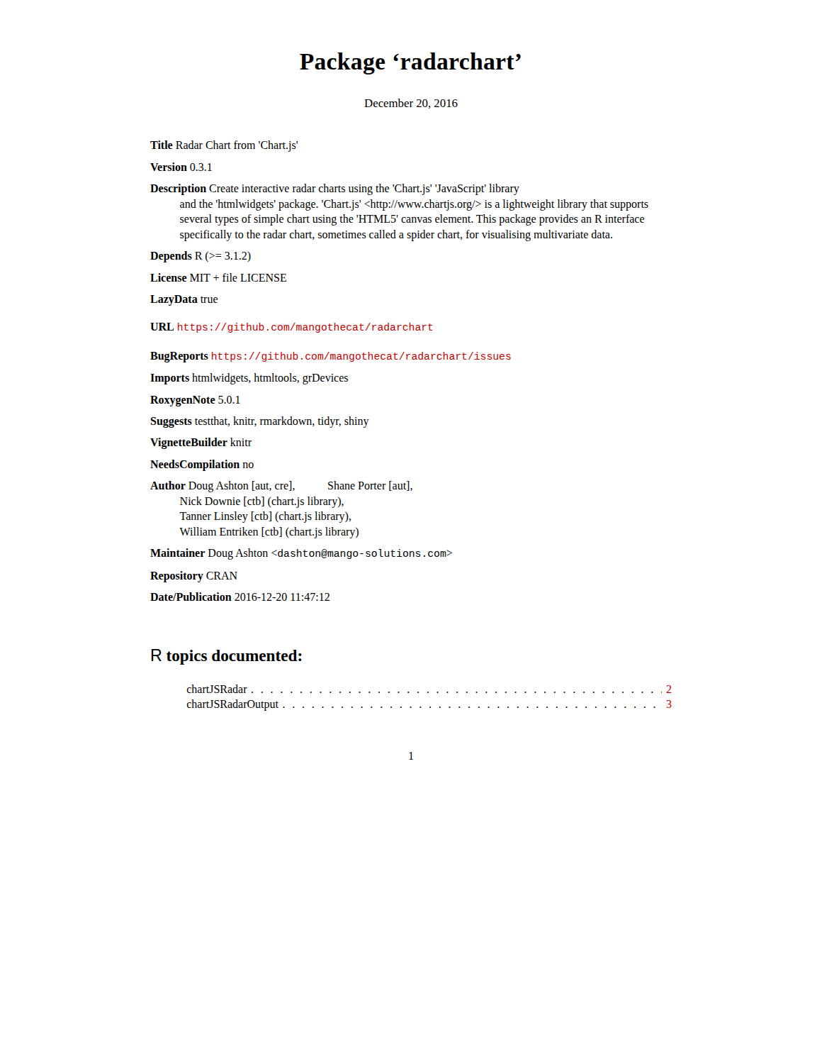Package ‘radarchart’
December 20, 2016
Title
Radar Chart from 'Chart.js'
Version
0.3.1
Description
Create interactive radar charts using the 'Chart.js' 'JavaScript' library and the 'htmlwidgets' package. 'Chart.js' <http://www.chartjs.org/> is a lightweight library that supports several types of simple chart using the 'HTML5' canvas element. This package provides an R interface specifically to the radar chart, sometimes called a spider chart, for visualising multivariate data.
Depends
R (>= 3.1.2)
License
MIT + file LICENSE
LazyData
true
URL
https://github.com/mangothecat/radarchart
BugReports
https://github.com/mangothecat/radarchart/issues
Imports
htmlwidgets, htmltools, grDevices
RoxygenNote
5.0.1
Suggests
testthat, knitr, rmarkdown, tidyr, shiny
VignetteBuilder
knitr
NeedsCompilation
no
Author
Doug Ashton [aut, cre], Shane Porter [aut], Nick Downie [ctb] (chart.js library), Tanner Linsley [ctb] (chart.js library), William Entriken [ctb] (chart.js library)
Maintainer
Doug Ashton <dashton@mango-solutions.com>
Repository
CRAN
Date/Publication
2016-12-20 11:47:12
R topics documented:
chartJSRadar. . . . . . . . . . . . . . . . . . . . . . . . . . . . . . . . . . . . . . . . . . . . . . . 2
chartJSRadarOutput. . . . . . . . . . . . . . . . . . . . . . . . . . . . . . . . . . . . . . . . . 3
1